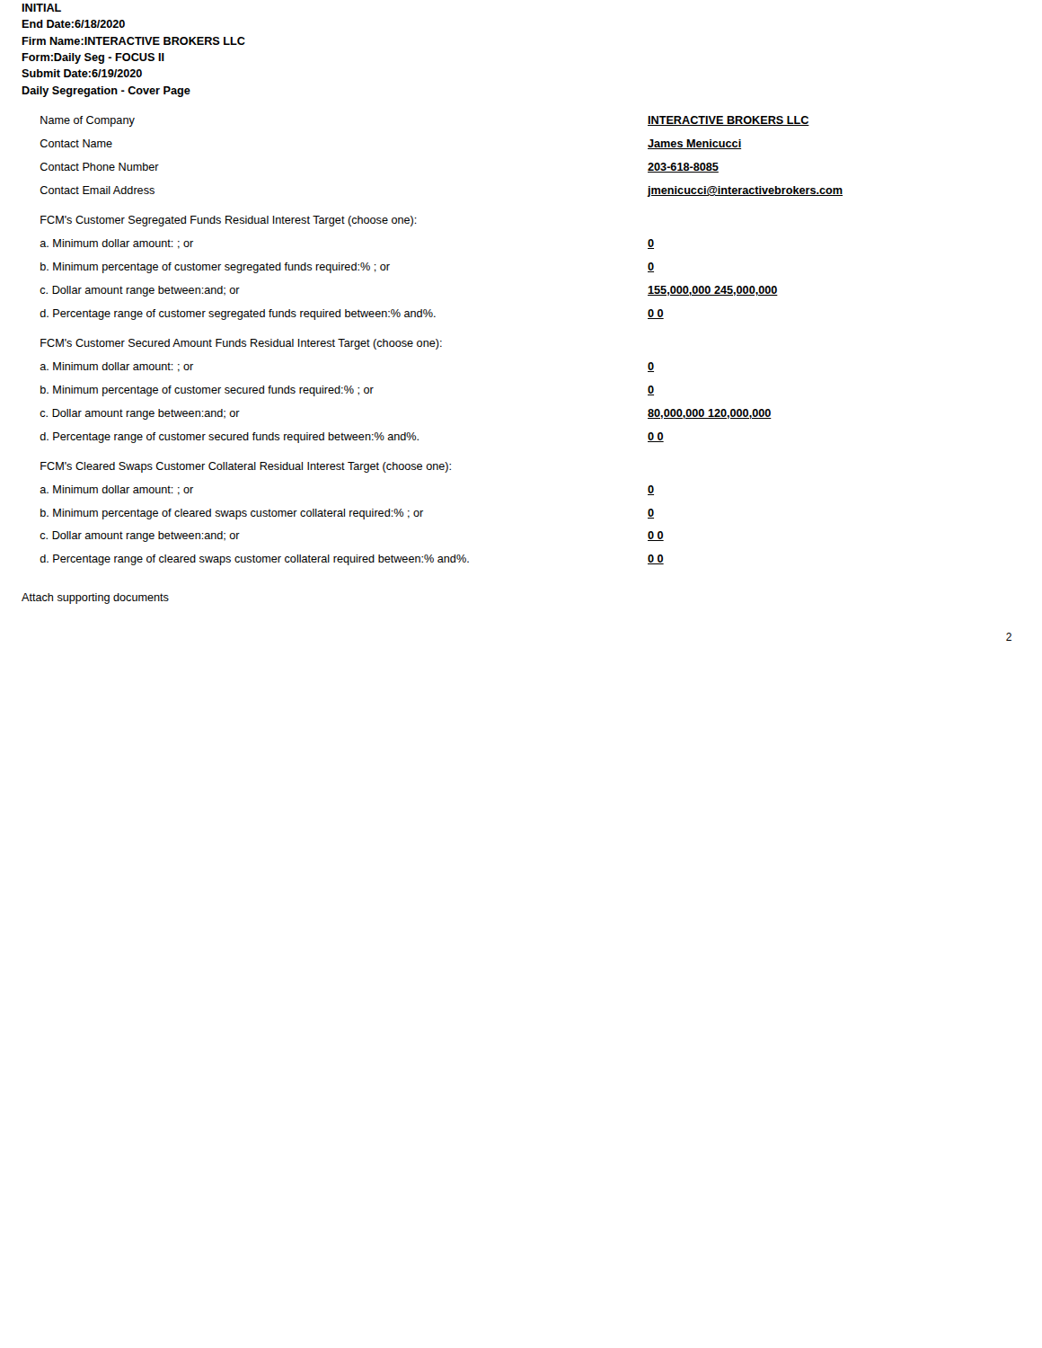INITIAL
End Date:6/18/2020
Firm Name:INTERACTIVE BROKERS LLC
Form:Daily Seg - FOCUS II
Submit Date:6/19/2020
Daily Segregation - Cover Page
| Name of Company | INTERACTIVE BROKERS LLC |
| Contact Name | James Menicucci |
| Contact Phone Number | 203-618-8085 |
| Contact Email Address | jmenicucci@interactivebrokers.com |
| FCM's Customer Segregated Funds Residual Interest Target (choose one): |
| a. Minimum dollar amount: ; or | 0 |
| b. Minimum percentage of customer segregated funds required:% ; or | 0 |
| c. Dollar amount range between:and; or | 155,000,000 245,000,000 |
| d. Percentage range of customer segregated funds required between:% and%. | 0 0 |
| FCM's Customer Secured Amount Funds Residual Interest Target (choose one): |
| a. Minimum dollar amount: ; or | 0 |
| b. Minimum percentage of customer secured funds required:% ; or | 0 |
| c. Dollar amount range between:and; or | 80,000,000 120,000,000 |
| d. Percentage range of customer secured funds required between:% and%. | 0 0 |
| FCM's Cleared Swaps Customer Collateral Residual Interest Target (choose one): |
| a. Minimum dollar amount: ; or | 0 |
| b. Minimum percentage of cleared swaps customer collateral required:% ; or | 0 |
| c. Dollar amount range between:and; or | 0 0 |
| d. Percentage range of cleared swaps customer collateral required between:% and%. | 0 0 |
Attach supporting documents
2